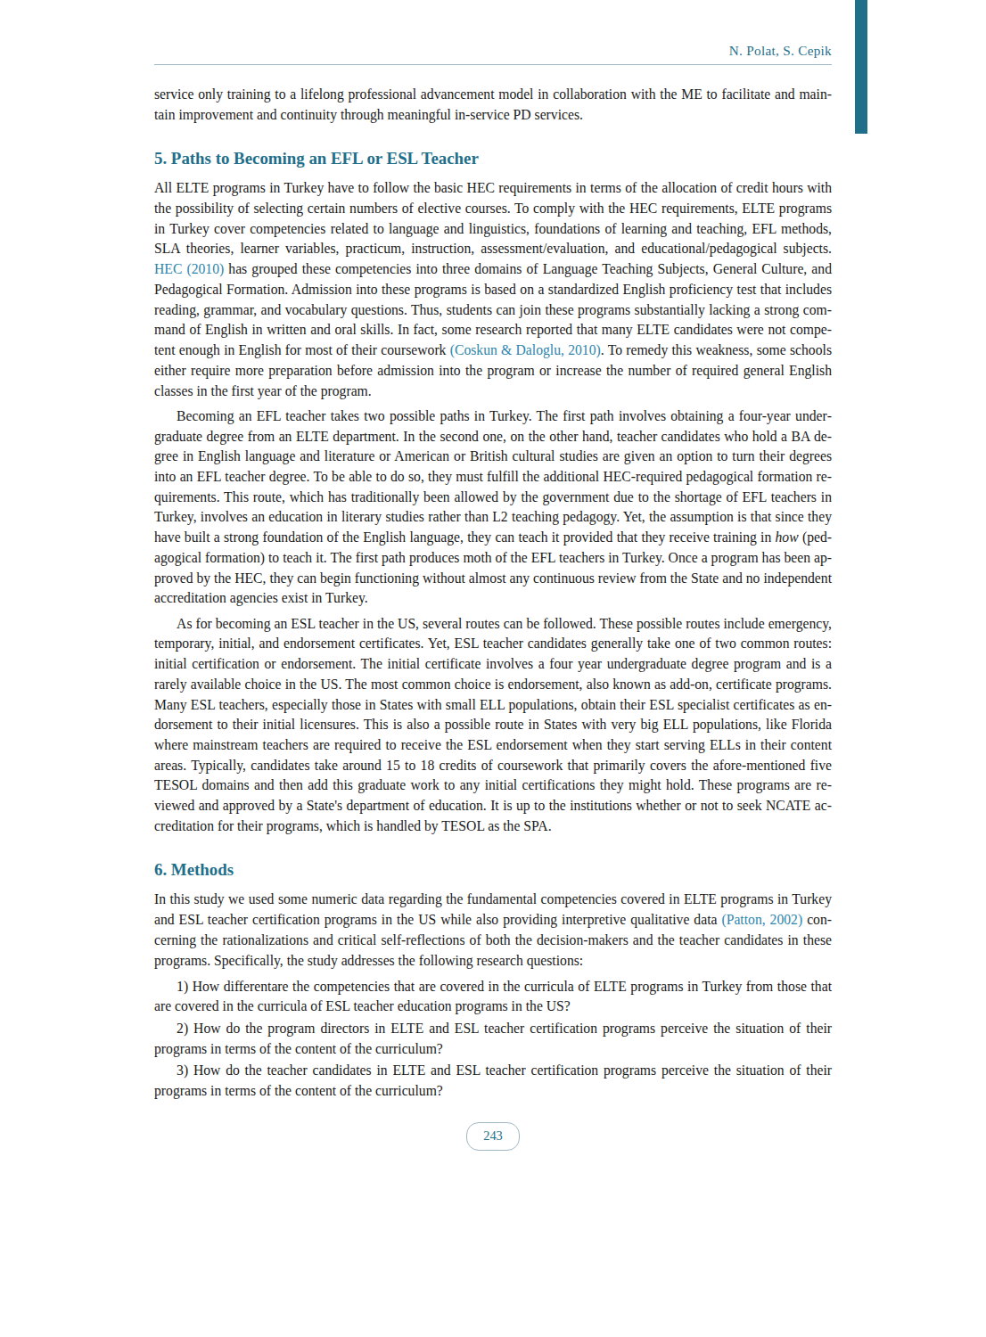N. Polat, S. Cepik
service only training to a lifelong professional advancement model in collaboration with the ME to facilitate and maintain improvement and continuity through meaningful in-service PD services.
5. Paths to Becoming an EFL or ESL Teacher
All ELTE programs in Turkey have to follow the basic HEC requirements in terms of the allocation of credit hours with the possibility of selecting certain numbers of elective courses. To comply with the HEC requirements, ELTE programs in Turkey cover competencies related to language and linguistics, foundations of learning and teaching, EFL methods, SLA theories, learner variables, practicum, instruction, assessment/evaluation, and educational/pedagogical subjects. HEC (2010) has grouped these competencies into three domains of Language Teaching Subjects, General Culture, and Pedagogical Formation. Admission into these programs is based on a standardized English proficiency test that includes reading, grammar, and vocabulary questions. Thus, students can join these programs substantially lacking a strong command of English in written and oral skills. In fact, some research reported that many ELTE candidates were not competent enough in English for most of their coursework (Coskun & Daloglu, 2010). To remedy this weakness, some schools either require more preparation before admission into the program or increase the number of required general English classes in the first year of the program.
Becoming an EFL teacher takes two possible paths in Turkey. The first path involves obtaining a four-year undergraduate degree from an ELTE department. In the second one, on the other hand, teacher candidates who hold a BA degree in English language and literature or American or British cultural studies are given an option to turn their degrees into an EFL teacher degree. To be able to do so, they must fulfill the additional HEC-required pedagogical formation requirements. This route, which has traditionally been allowed by the government due to the shortage of EFL teachers in Turkey, involves an education in literary studies rather than L2 teaching pedagogy. Yet, the assumption is that since they have built a strong foundation of the English language, they can teach it provided that they receive training in how (pedagogical formation) to teach it. The first path produces moth of the EFL teachers in Turkey. Once a program has been approved by the HEC, they can begin functioning without almost any continuous review from the State and no independent accreditation agencies exist in Turkey.
As for becoming an ESL teacher in the US, several routes can be followed. These possible routes include emergency, temporary, initial, and endorsement certificates. Yet, ESL teacher candidates generally take one of two common routes: initial certification or endorsement. The initial certificate involves a four year undergraduate degree program and is a rarely available choice in the US. The most common choice is endorsement, also known as add-on, certificate programs. Many ESL teachers, especially those in States with small ELL populations, obtain their ESL specialist certificates as endorsement to their initial licensures. This is also a possible route in States with very big ELL populations, like Florida where mainstream teachers are required to receive the ESL endorsement when they start serving ELLs in their content areas. Typically, candidates take around 15 to 18 credits of coursework that primarily covers the afore-mentioned five TESOL domains and then add this graduate work to any initial certifications they might hold. These programs are reviewed and approved by a State's department of education. It is up to the institutions whether or not to seek NCATE accreditation for their programs, which is handled by TESOL as the SPA.
6. Methods
In this study we used some numeric data regarding the fundamental competencies covered in ELTE programs in Turkey and ESL teacher certification programs in the US while also providing interpretive qualitative data (Patton, 2002) concerning the rationalizations and critical self-reflections of both the decision-makers and the teacher candidates in these programs. Specifically, the study addresses the following research questions:
1) How differentare the competencies that are covered in the curricula of ELTE programs in Turkey from those that are covered in the curricula of ESL teacher education programs in the US?
2) How do the program directors in ELTE and ESL teacher certification programs perceive the situation of their programs in terms of the content of the curriculum?
3) How do the teacher candidates in ELTE and ESL teacher certification programs perceive the situation of their programs in terms of the content of the curriculum?
243